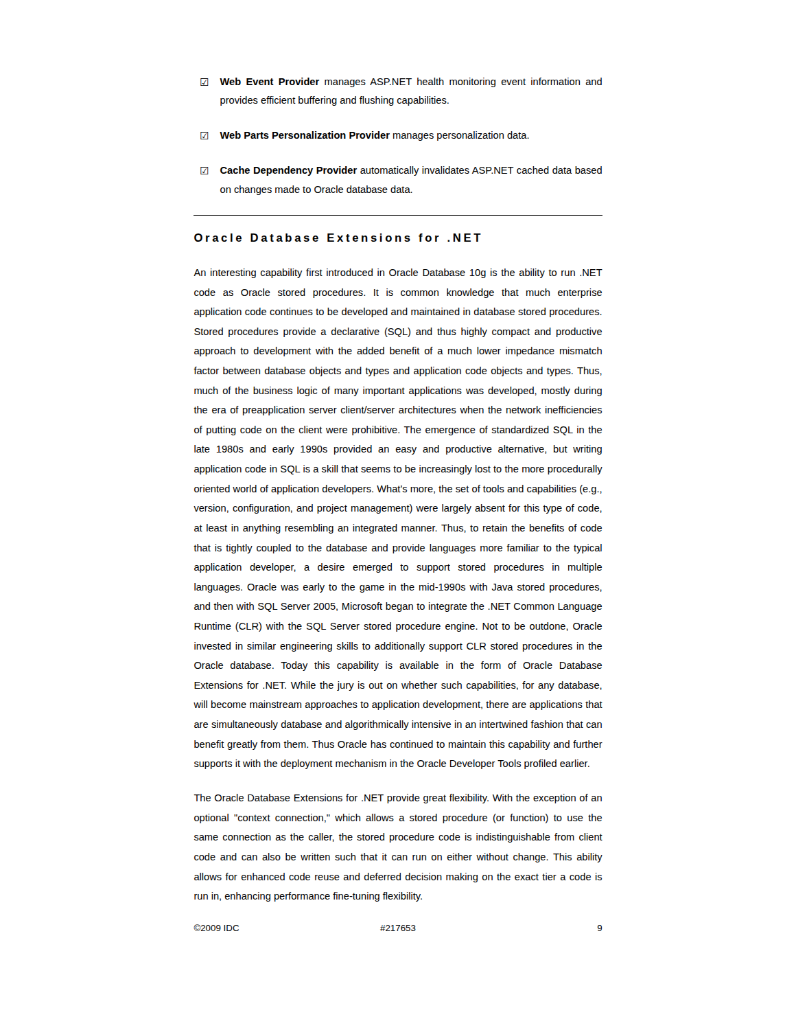Web Event Provider manages ASP.NET health monitoring event information and provides efficient buffering and flushing capabilities.
Web Parts Personalization Provider manages personalization data.
Cache Dependency Provider automatically invalidates ASP.NET cached data based on changes made to Oracle database data.
Oracle Database Extensions for .NET
An interesting capability first introduced in Oracle Database 10g is the ability to run .NET code as Oracle stored procedures. It is common knowledge that much enterprise application code continues to be developed and maintained in database stored procedures. Stored procedures provide a declarative (SQL) and thus highly compact and productive approach to development with the added benefit of a much lower impedance mismatch factor between database objects and types and application code objects and types. Thus, much of the business logic of many important applications was developed, mostly during the era of preapplication server client/server architectures when the network inefficiencies of putting code on the client were prohibitive. The emergence of standardized SQL in the late 1980s and early 1990s provided an easy and productive alternative, but writing application code in SQL is a skill that seems to be increasingly lost to the more procedurally oriented world of application developers. What's more, the set of tools and capabilities (e.g., version, configuration, and project management) were largely absent for this type of code, at least in anything resembling an integrated manner. Thus, to retain the benefits of code that is tightly coupled to the database and provide languages more familiar to the typical application developer, a desire emerged to support stored procedures in multiple languages. Oracle was early to the game in the mid-1990s with Java stored procedures, and then with SQL Server 2005, Microsoft began to integrate the .NET Common Language Runtime (CLR) with the SQL Server stored procedure engine. Not to be outdone, Oracle invested in similar engineering skills to additionally support CLR stored procedures in the Oracle database. Today this capability is available in the form of Oracle Database Extensions for .NET. While the jury is out on whether such capabilities, for any database, will become mainstream approaches to application development, there are applications that are simultaneously database and algorithmically intensive in an intertwined fashion that can benefit greatly from them. Thus Oracle has continued to maintain this capability and further supports it with the deployment mechanism in the Oracle Developer Tools profiled earlier.
The Oracle Database Extensions for .NET provide great flexibility. With the exception of an optional "context connection," which allows a stored procedure (or function) to use the same connection as the caller, the stored procedure code is indistinguishable from client code and can also be written such that it can run on either without change. This ability allows for enhanced code reuse and deferred decision making on the exact tier a code is run in, enhancing performance fine-tuning flexibility.
| ©2009 IDC | #217653 | 9 |